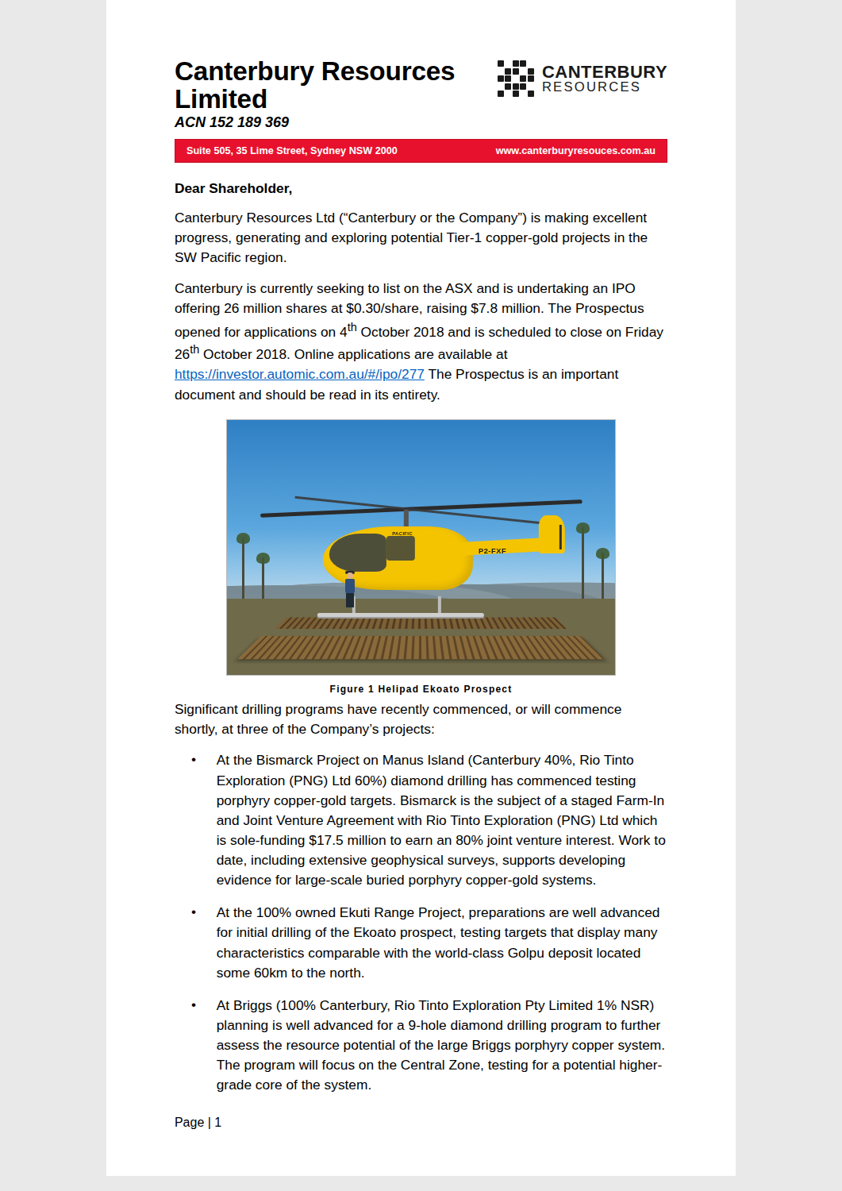Canterbury Resources Limited
ACN 152 189 369
CANTERBURY
RESOURCES
Suite 505, 35 Lime Street, Sydney NSW 2000 www.canterburyresouces.com.au
Dear Shareholder,
Canterbury Resources Ltd (“Canterbury or the Company”) is making excellent progress, generating and exploring potential Tier-1 copper-gold projects in the SW Pacific region.
Canterbury is currently seeking to list on the ASX and is undertaking an IPO offering 26 million shares at $0.30/share, raising $7.8 million. The Prospectus opened for applications on 4th October 2018 and is scheduled to close on Friday 26th October 2018. Online applications are available at https://investor.automic.com.au/#/ipo/277 The Prospectus is an important document and should be read in its entirety.
PACIFIC
P2-FXF
Figure 1 Helipad Ekoato Prospect
Significant drilling programs have recently commenced, or will commence shortly, at three of the Company’s projects:
At the Bismarck Project on Manus Island (Canterbury 40%, Rio Tinto Exploration (PNG) Ltd 60%) diamond drilling has commenced testing porphyry copper-gold targets. Bismarck is the subject of a staged Farm-In and Joint Venture Agreement with Rio Tinto Exploration (PNG) Ltd which is sole-funding $17.5 million to earn an 80% joint venture interest. Work to date, including extensive geophysical surveys, supports developing evidence for large-scale buried porphyry copper-gold systems.
At the 100% owned Ekuti Range Project, preparations are well advanced for initial drilling of the Ekoato prospect, testing targets that display many characteristics comparable with the world-class Golpu deposit located some 60km to the north.
At Briggs (100% Canterbury, Rio Tinto Exploration Pty Limited 1% NSR) planning is well advanced for a 9-hole diamond drilling program to further assess the resource potential of the large Briggs porphyry copper system. The program will focus on the Central Zone, testing for a potential higher-grade core of the system.
Page | 1